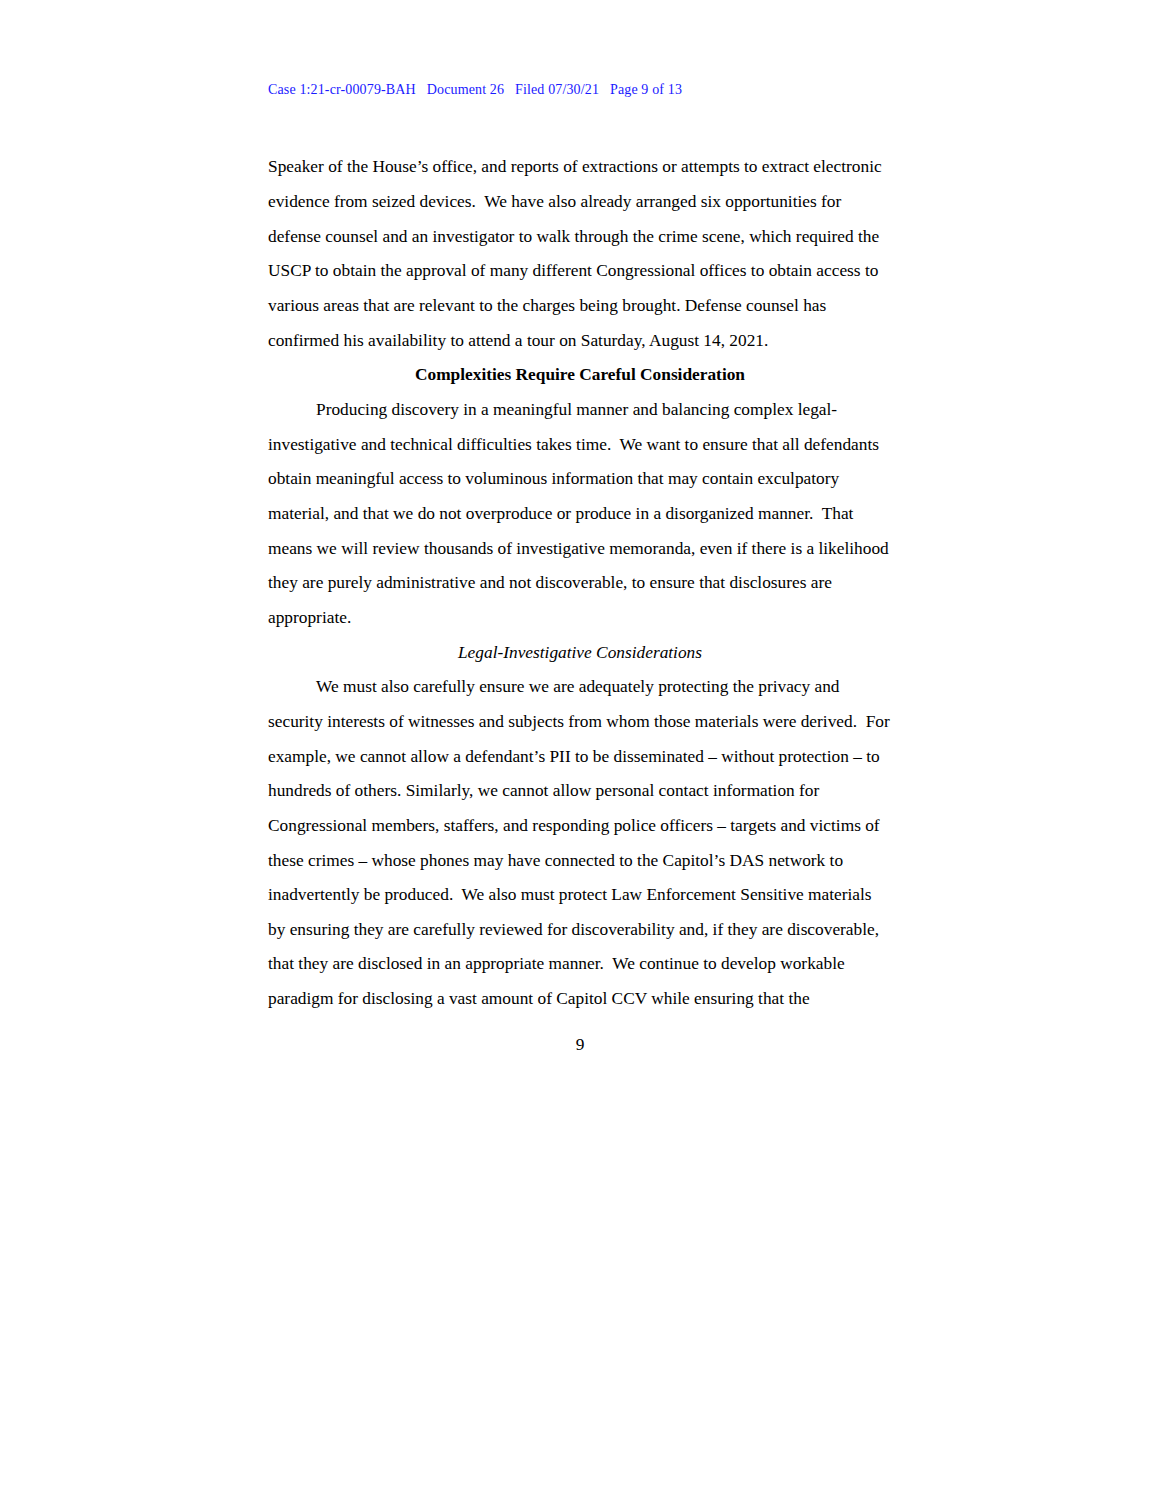Case 1:21-cr-00079-BAH Document 26 Filed 07/30/21 Page 9 of 13
Speaker of the House’s office, and reports of extractions or attempts to extract electronic evidence from seized devices. We have also already arranged six opportunities for defense counsel and an investigator to walk through the crime scene, which required the USCP to obtain the approval of many different Congressional offices to obtain access to various areas that are relevant to the charges being brought. Defense counsel has confirmed his availability to attend a tour on Saturday, August 14, 2021.
Complexities Require Careful Consideration
Producing discovery in a meaningful manner and balancing complex legal-investigative and technical difficulties takes time. We want to ensure that all defendants obtain meaningful access to voluminous information that may contain exculpatory material, and that we do not overproduce or produce in a disorganized manner. That means we will review thousands of investigative memoranda, even if there is a likelihood they are purely administrative and not discoverable, to ensure that disclosures are appropriate.
Legal-Investigative Considerations
We must also carefully ensure we are adequately protecting the privacy and security interests of witnesses and subjects from whom those materials were derived. For example, we cannot allow a defendant’s PII to be disseminated – without protection – to hundreds of others. Similarly, we cannot allow personal contact information for Congressional members, staffers, and responding police officers – targets and victims of these crimes – whose phones may have connected to the Capitol’s DAS network to inadvertently be produced. We also must protect Law Enforcement Sensitive materials by ensuring they are carefully reviewed for discoverability and, if they are discoverable, that they are disclosed in an appropriate manner. We continue to develop workable paradigm for disclosing a vast amount of Capitol CCV while ensuring that the
9